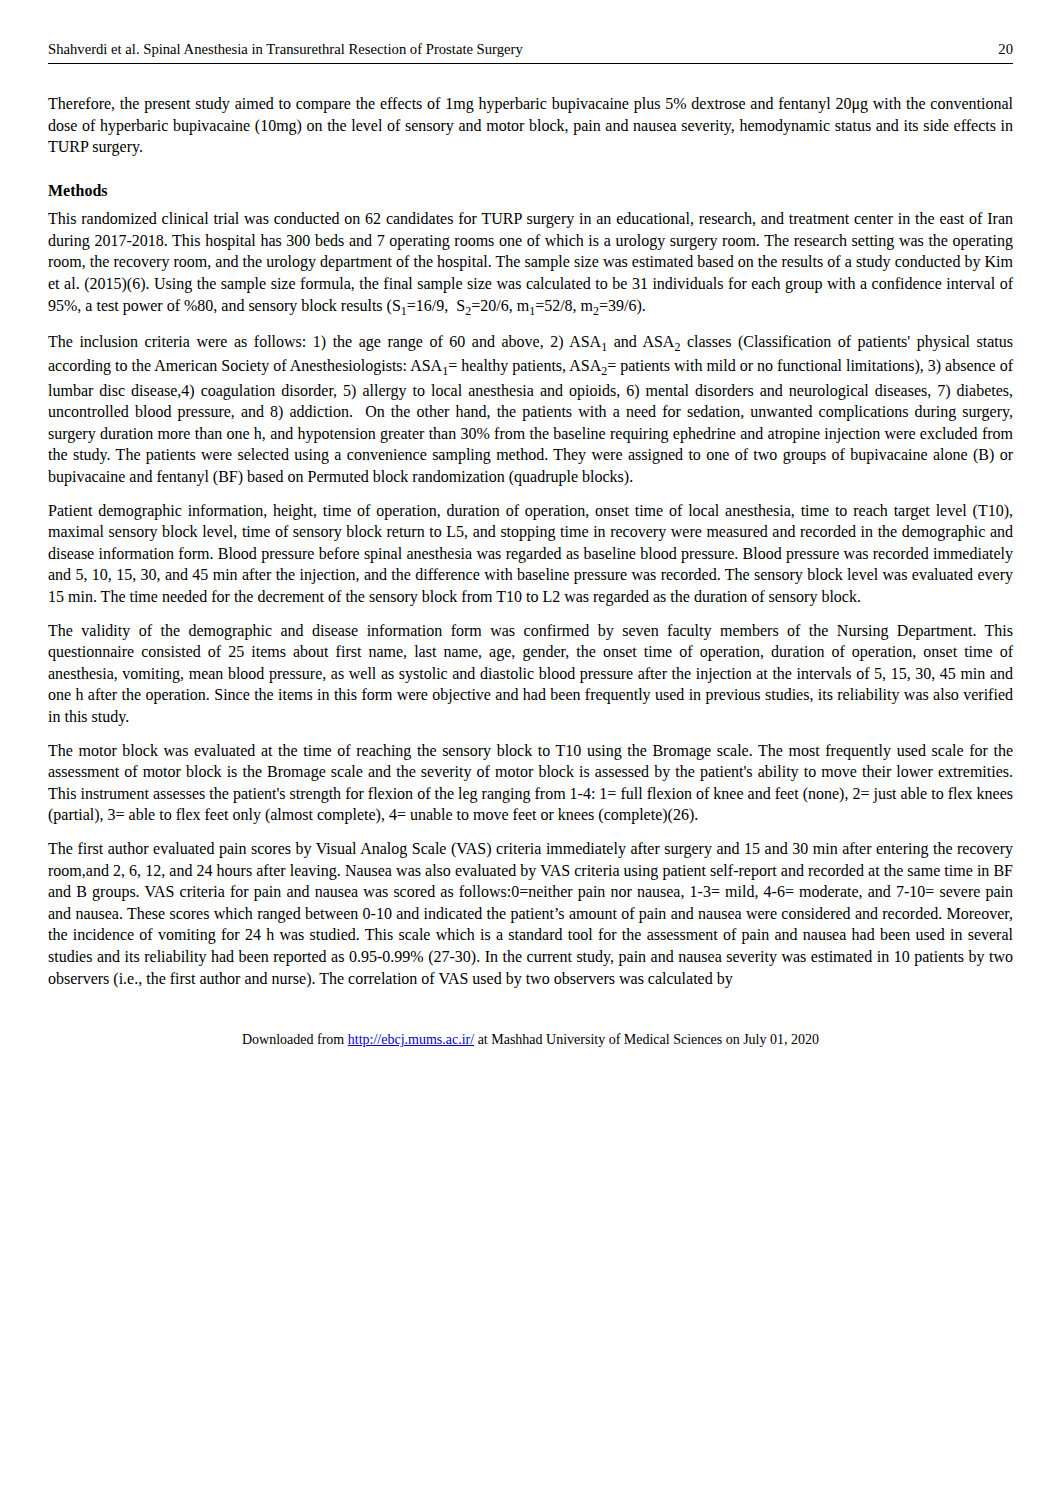Shahverdi et al. Spinal Anesthesia in Transurethral Resection of Prostate Surgery 20
Therefore, the present study aimed to compare the effects of 1mg hyperbaric bupivacaine plus 5% dextrose and fentanyl 20μg with the conventional dose of hyperbaric bupivacaine (10mg) on the level of sensory and motor block, pain and nausea severity, hemodynamic status and its side effects in TURP surgery.
Methods
This randomized clinical trial was conducted on 62 candidates for TURP surgery in an educational, research, and treatment center in the east of Iran during 2017-2018. This hospital has 300 beds and 7 operating rooms one of which is a urology surgery room. The research setting was the operating room, the recovery room, and the urology department of the hospital. The sample size was estimated based on the results of a study conducted by Kim et al. (2015)(6). Using the sample size formula, the final sample size was calculated to be 31 individuals for each group with a confidence interval of 95%, a test power of %80, and sensory block results (S1=16/9, S2=20/6, m1=52/8, m2=39/6).
The inclusion criteria were as follows: 1) the age range of 60 and above, 2) ASA1 and ASA2 classes (Classification of patients' physical status according to the American Society of Anesthesiologists: ASA1= healthy patients, ASA2= patients with mild or no functional limitations), 3) absence of lumbar disc disease,4) coagulation disorder, 5) allergy to local anesthesia and opioids, 6) mental disorders and neurological diseases, 7) diabetes, uncontrolled blood pressure, and 8) addiction. On the other hand, the patients with a need for sedation, unwanted complications during surgery, surgery duration more than one h, and hypotension greater than 30% from the baseline requiring ephedrine and atropine injection were excluded from the study. The patients were selected using a convenience sampling method. They were assigned to one of two groups of bupivacaine alone (B) or bupivacaine and fentanyl (BF) based on Permuted block randomization (quadruple blocks).
Patient demographic information, height, time of operation, duration of operation, onset time of local anesthesia, time to reach target level (T10), maximal sensory block level, time of sensory block return to L5, and stopping time in recovery were measured and recorded in the demographic and disease information form. Blood pressure before spinal anesthesia was regarded as baseline blood pressure. Blood pressure was recorded immediately and 5, 10, 15, 30, and 45 min after the injection, and the difference with baseline pressure was recorded. The sensory block level was evaluated every 15 min. The time needed for the decrement of the sensory block from T10 to L2 was regarded as the duration of sensory block.
The validity of the demographic and disease information form was confirmed by seven faculty members of the Nursing Department. This questionnaire consisted of 25 items about first name, last name, age, gender, the onset time of operation, duration of operation, onset time of anesthesia, vomiting, mean blood pressure, as well as systolic and diastolic blood pressure after the injection at the intervals of 5, 15, 30, 45 min and one h after the operation. Since the items in this form were objective and had been frequently used in previous studies, its reliability was also verified in this study.
The motor block was evaluated at the time of reaching the sensory block to T10 using the Bromage scale. The most frequently used scale for the assessment of motor block is the Bromage scale and the severity of motor block is assessed by the patient's ability to move their lower extremities. This instrument assesses the patient's strength for flexion of the leg ranging from 1-4: 1= full flexion of knee and feet (none), 2= just able to flex knees (partial), 3= able to flex feet only (almost complete), 4= unable to move feet or knees (complete)(26).
The first author evaluated pain scores by Visual Analog Scale (VAS) criteria immediately after surgery and 15 and 30 min after entering the recovery room,and 2, 6, 12, and 24 hours after leaving. Nausea was also evaluated by VAS criteria using patient self-report and recorded at the same time in BF and B groups. VAS criteria for pain and nausea was scored as follows:0=neither pain nor nausea, 1-3= mild, 4-6= moderate, and 7-10= severe pain and nausea. These scores which ranged between 0-10 and indicated the patient’s amount of pain and nausea were considered and recorded. Moreover, the incidence of vomiting for 24 h was studied. This scale which is a standard tool for the assessment of pain and nausea had been used in several studies and its reliability had been reported as 0.95-0.99% (27-30). In the current study, pain and nausea severity was estimated in 10 patients by two observers (i.e., the first author and nurse). The correlation of VAS used by two observers was calculated by
Downloaded from http://ebcj.mums.ac.ir/ at Mashhad University of Medical Sciences on July 01, 2020